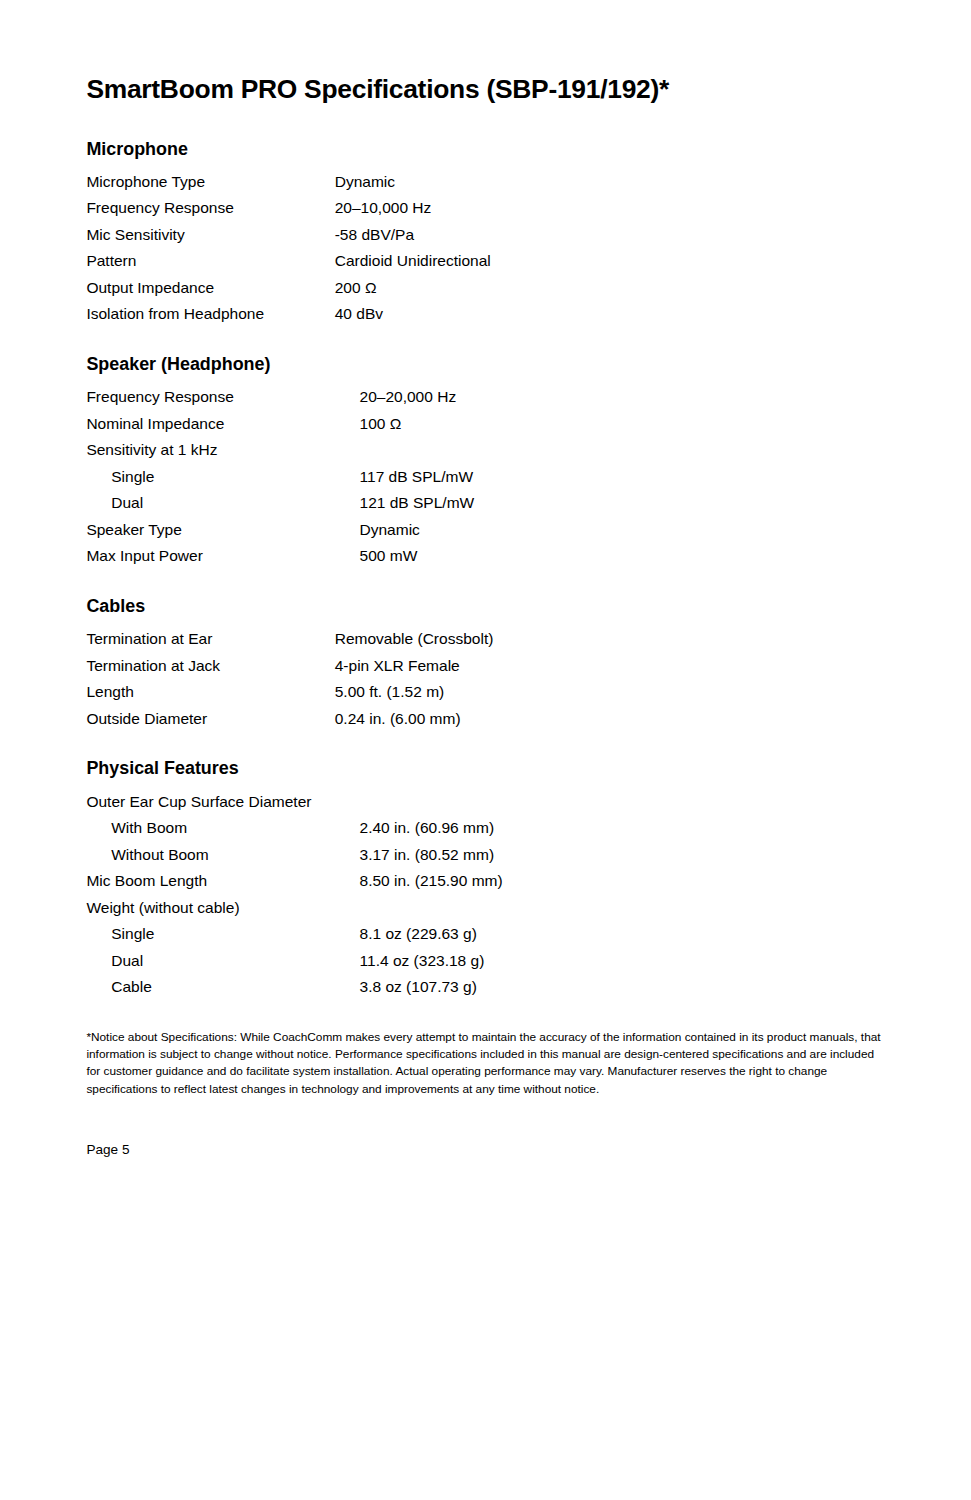SmartBoom PRO Specifications (SBP-191/192)*
Microphone
| Microphone Type | Dynamic |
| Frequency Response | 20–10,000 Hz |
| Mic Sensitivity | -58 dBV/Pa |
| Pattern | Cardioid Unidirectional |
| Output Impedance | 200 Ω |
| Isolation from Headphone | 40 dBv |
Speaker (Headphone)
| Frequency Response | 20–20,000 Hz |
| Nominal Impedance | 100 Ω |
| Sensitivity at 1 kHz | |
| Single | 117 dB SPL/mW |
| Dual | 121 dB SPL/mW |
| Speaker Type | Dynamic |
| Max Input Power | 500 mW |
Cables
| Termination at Ear | Removable (Crossbolt) |
| Termination at Jack | 4-pin XLR Female |
| Length | 5.00 ft. (1.52 m) |
| Outside Diameter | 0.24 in. (6.00 mm) |
Physical Features
| Outer Ear Cup Surface Diameter |
| With Boom | 2.40 in. (60.96 mm) |
| Without Boom | 3.17 in. (80.52 mm) |
| Mic Boom Length | 8.50 in. (215.90 mm) |
| Weight (without cable) |
| Single | 8.1 oz (229.63 g) |
| Dual | 11.4 oz (323.18 g) |
| Cable | 3.8 oz (107.73 g) |
*Notice about Specifications: While CoachComm makes every attempt to maintain the accuracy of the information contained in its product manuals, that information is subject to change without notice. Performance specifications included in this manual are design-centered specifications and are included for customer guidance and do facilitate system installation. Actual operating performance may vary. Manufacturer reserves the right to change specifications to reflect latest changes in technology and improvements at any time without notice.
Page 5